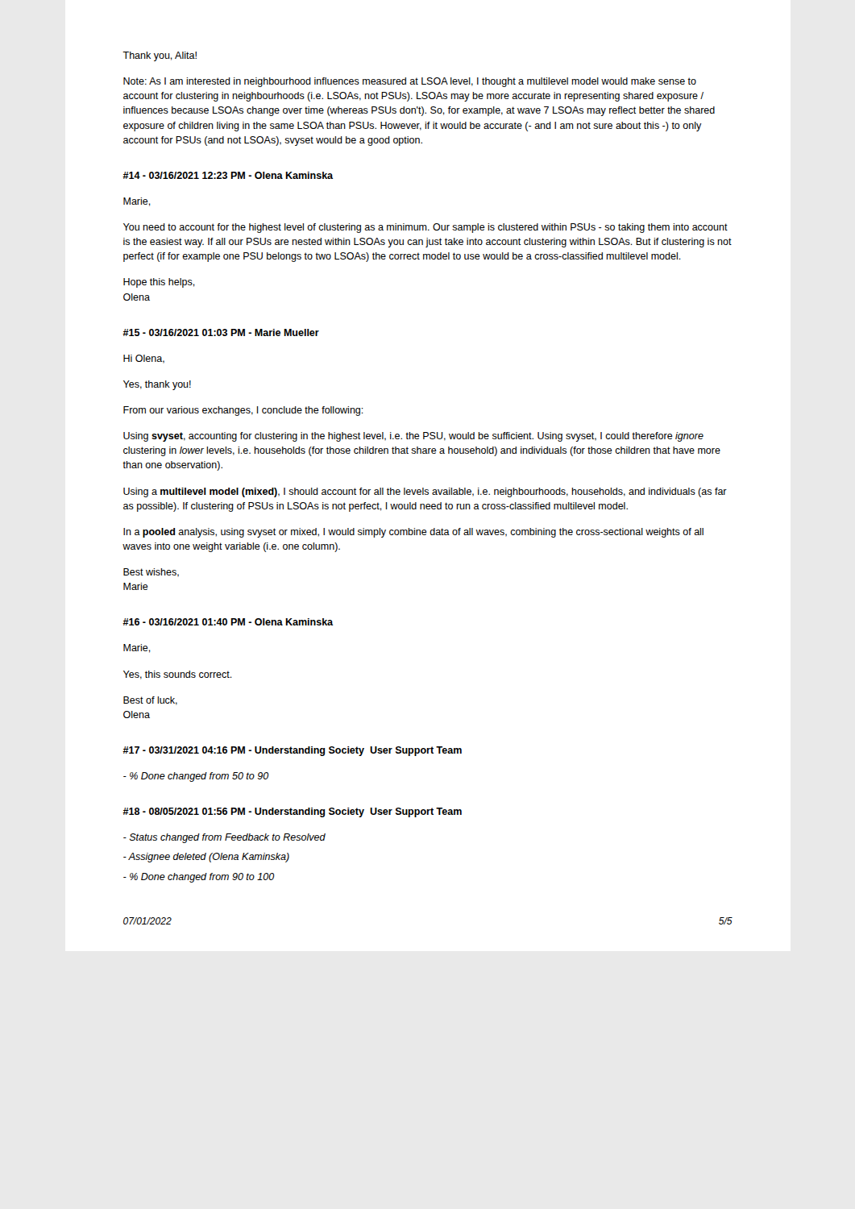Thank you, Alita!
Note: As I am interested in neighbourhood influences measured at LSOA level, I thought a multilevel model would make sense to account for clustering in neighbourhoods (i.e. LSOAs, not PSUs). LSOAs may be more accurate in representing shared exposure / influences because LSOAs change over time (whereas PSUs don't). So, for example, at wave 7 LSOAs may reflect better the shared exposure of children living in the same LSOA than PSUs. However, if it would be accurate (- and I am not sure about this -) to only account for PSUs (and not LSOAs), svyset would be a good option.
#14 - 03/16/2021 12:23 PM - Olena Kaminska
Marie,
You need to account for the highest level of clustering as a minimum. Our sample is clustered within PSUs - so taking them into account is the easiest way. If all our PSUs are nested within LSOAs you can just take into account clustering within LSOAs. But if clustering is not perfect (if for example one PSU belongs to two LSOAs) the correct model to use would be a cross-classified multilevel model.
Hope this helps, Olena
#15 - 03/16/2021 01:03 PM - Marie Mueller
Hi Olena,
Yes, thank you!
From our various exchanges, I conclude the following:
Using svyset, accounting for clustering in the highest level, i.e. the PSU, would be sufficient. Using svyset, I could therefore ignore clustering in lower levels, i.e. households (for those children that share a household) and individuals (for those children that have more than one observation).
Using a multilevel model (mixed), I should account for all the levels available, i.e. neighbourhoods, households, and individuals (as far as possible). If clustering of PSUs in LSOAs is not perfect, I would need to run a cross-classified multilevel model.
In a pooled analysis, using svyset or mixed, I would simply combine data of all waves, combining the cross-sectional weights of all waves into one weight variable (i.e. one column).
Best wishes, Marie
#16 - 03/16/2021 01:40 PM - Olena Kaminska
Marie,
Yes, this sounds correct.
Best of luck, Olena
#17 - 03/31/2021 04:16 PM - Understanding Society User Support Team
- % Done changed from 50 to 90
#18 - 08/05/2021 01:56 PM - Understanding Society User Support Team
- Status changed from Feedback to Resolved
- Assignee deleted (Olena Kaminska)
- % Done changed from 90 to 100
07/01/2022 5/5